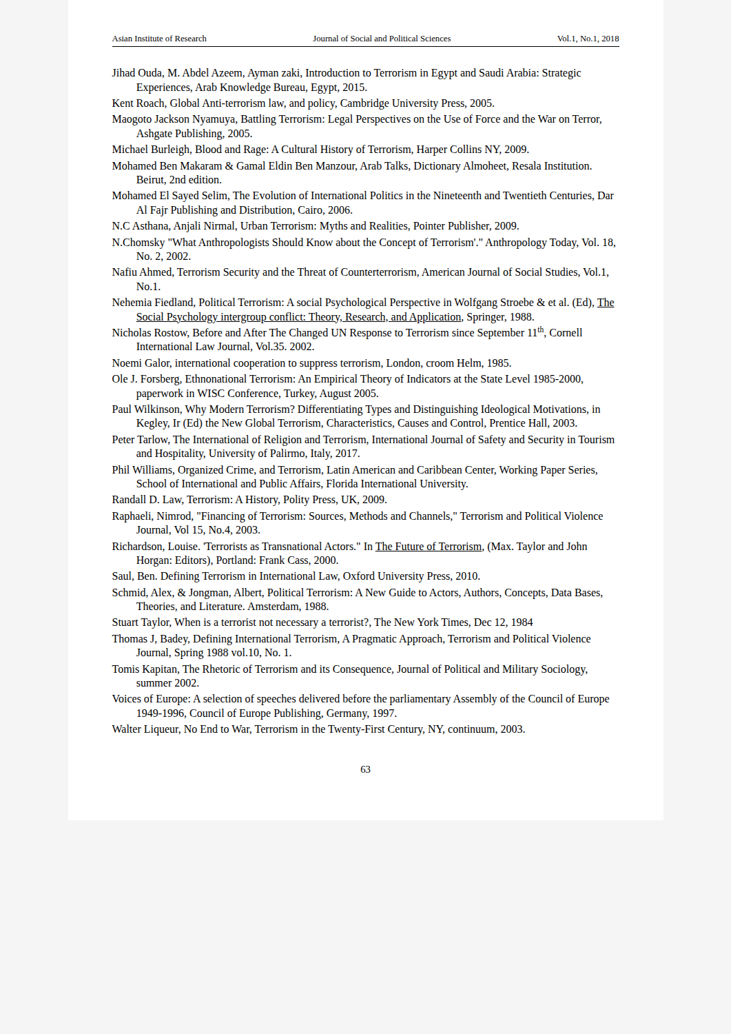Asian Institute of Research Journal of Social and Political Sciences Vol.1, No.1, 2018
Jihad Ouda, M. Abdel Azeem, Ayman zaki, Introduction to Terrorism in Egypt and Saudi Arabia: Strategic Experiences, Arab Knowledge Bureau, Egypt, 2015.
Kent Roach, Global Anti-terrorism law, and policy, Cambridge University Press, 2005.
Maogoto Jackson Nyamuya, Battling Terrorism: Legal Perspectives on the Use of Force and the War on Terror, Ashgate Publishing, 2005.
Michael Burleigh, Blood and Rage: A Cultural History of Terrorism, Harper Collins NY, 2009.
Mohamed Ben Makaram & Gamal Eldin Ben Manzour, Arab Talks, Dictionary Almoheet, Resala Institution. Beirut, 2nd edition.
Mohamed El Sayed Selim, The Evolution of International Politics in the Nineteenth and Twentieth Centuries, Dar Al Fajr Publishing and Distribution, Cairo, 2006.
N.C Asthana, Anjali Nirmal, Urban Terrorism: Myths and Realities, Pointer Publisher, 2009.
N.Chomsky "What Anthropologists Should Know about the Concept of Terrorism'." Anthropology Today, Vol. 18, No. 2, 2002.
Nafiu Ahmed, Terrorism Security and the Threat of Counterterrorism, American Journal of Social Studies, Vol.1, No.1.
Nehemia Fiedland, Political Terrorism: A social Psychological Perspective in Wolfgang Stroebe & et al. (Ed), The Social Psychology intergroup conflict: Theory, Research, and Application, Springer, 1988.
Nicholas Rostow, Before and After The Changed UN Response to Terrorism since September 11th, Cornell International Law Journal, Vol.35. 2002.
Noemi Galor, international cooperation to suppress terrorism, London, croom Helm, 1985.
Ole J. Forsberg, Ethnonational Terrorism: An Empirical Theory of Indicators at the State Level 1985-2000, paperwork in WISC Conference, Turkey, August 2005.
Paul Wilkinson, Why Modern Terrorism? Differentiating Types and Distinguishing Ideological Motivations, in Kegley, Ir (Ed) the New Global Terrorism, Characteristics, Causes and Control, Prentice Hall, 2003.
Peter Tarlow, The International of Religion and Terrorism, International Journal of Safety and Security in Tourism and Hospitality, University of Palirmo, Italy, 2017.
Phil Williams, Organized Crime, and Terrorism, Latin American and Caribbean Center, Working Paper Series, School of International and Public Affairs, Florida International University.
Randall D. Law, Terrorism: A History, Polity Press, UK, 2009.
Raphaeli, Nimrod, "Financing of Terrorism: Sources, Methods and Channels," Terrorism and Political Violence Journal, Vol 15, No.4, 2003.
Richardson, Louise. 'Terrorists as Transnational Actors." In The Future of Terrorism, (Max. Taylor and John Horgan: Editors), Portland: Frank Cass, 2000.
Saul, Ben. Defining Terrorism in International Law, Oxford University Press, 2010.
Schmid, Alex, & Jongman, Albert, Political Terrorism: A New Guide to Actors, Authors, Concepts, Data Bases, Theories, and Literature. Amsterdam, 1988.
Stuart Taylor, When is a terrorist not necessary a terrorist?, The New York Times, Dec 12, 1984
Thomas J, Badey, Defining International Terrorism, A Pragmatic Approach, Terrorism and Political Violence Journal, Spring 1988 vol.10, No. 1.
Tomis Kapitan, The Rhetoric of Terrorism and its Consequence, Journal of Political and Military Sociology, summer 2002.
Voices of Europe: A selection of speeches delivered before the parliamentary Assembly of the Council of Europe 1949-1996, Council of Europe Publishing, Germany, 1997.
Walter Liqueur, No End to War, Terrorism in the Twenty-First Century, NY, continuum, 2003.
63